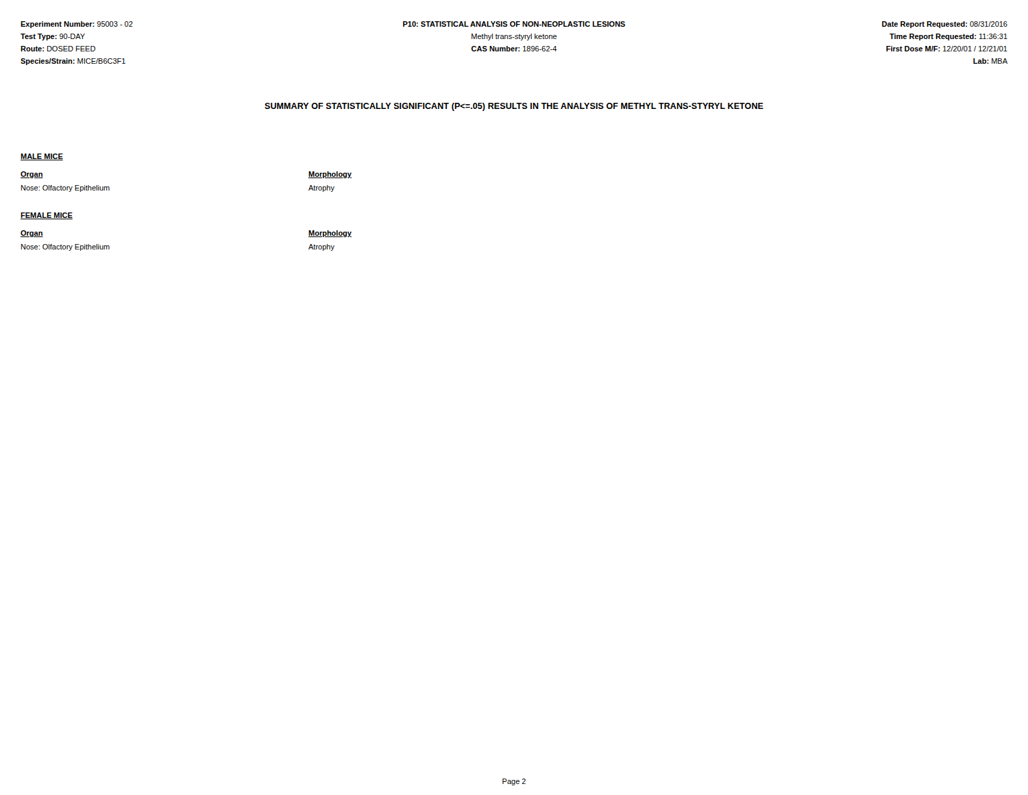| Experiment Number: 95003 - 02 | P10: STATISTICAL ANALYSIS OF NON-NEOPLASTIC LESIONS | Date Report Requested: 08/31/2016 |
| Test Type: 90-DAY | Methyl trans-styryl ketone | Time Report Requested: 11:36:31 |
| Route: DOSED FEED | CAS Number: 1896-62-4 | First Dose M/F: 12/20/01 / 12/21/01 |
| Species/Strain: MICE/B6C3F1 | | Lab: MBA |
SUMMARY OF STATISTICALLY SIGNIFICANT (P<=.05) RESULTS IN THE ANALYSIS OF METHYL TRANS-STYRYL KETONE
MALE MICE
| Organ | Morphology |
| --- | --- |
| Nose: Olfactory Epithelium | Atrophy |
FEMALE MICE
| Organ | Morphology |
| --- | --- |
| Nose: Olfactory Epithelium | Atrophy |
Page 2